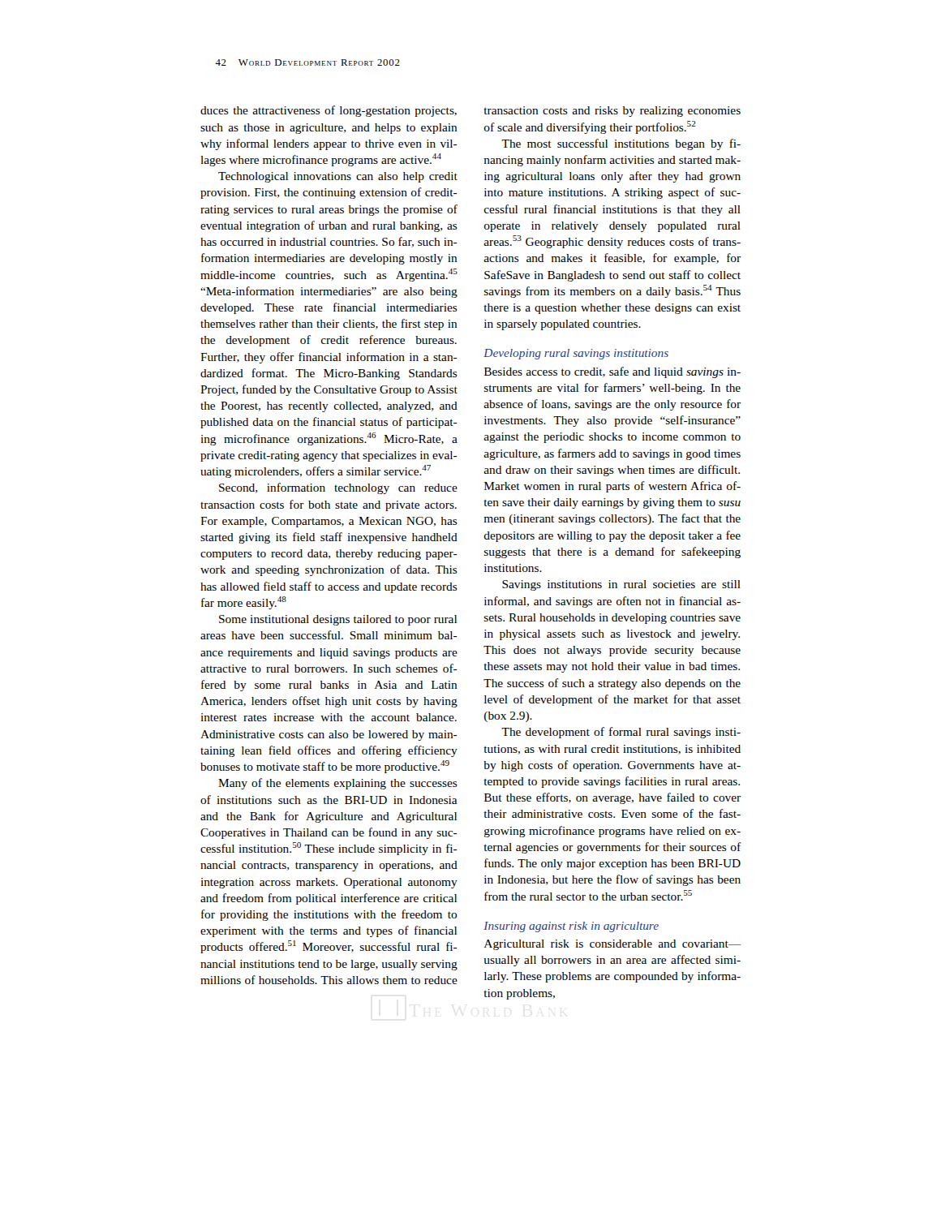42 World Development Report 2002
duces the attractiveness of long-gestation projects, such as those in agriculture, and helps to explain why informal lenders appear to thrive even in villages where microfinance programs are active.44
Technological innovations can also help credit provision. First, the continuing extension of credit-rating services to rural areas brings the promise of eventual integration of urban and rural banking, as has occurred in industrial countries. So far, such information intermediaries are developing mostly in middle-income countries, such as Argentina.45 “Meta-information intermediaries” are also being developed. These rate financial intermediaries themselves rather than their clients, the first step in the development of credit reference bureaus. Further, they offer financial information in a standardized format. The Micro-Banking Standards Project, funded by the Consultative Group to Assist the Poorest, has recently collected, analyzed, and published data on the financial status of participating microfinance organizations.46 Micro-Rate, a private credit-rating agency that specializes in evaluating microlenders, offers a similar service.47
Second, information technology can reduce transaction costs for both state and private actors. For example, Compartamos, a Mexican NGO, has started giving its field staff inexpensive handheld computers to record data, thereby reducing paperwork and speeding synchronization of data. This has allowed field staff to access and update records far more easily.48
Some institutional designs tailored to poor rural areas have been successful. Small minimum balance requirements and liquid savings products are attractive to rural borrowers. In such schemes offered by some rural banks in Asia and Latin America, lenders offset high unit costs by having interest rates increase with the account balance. Administrative costs can also be lowered by maintaining lean field offices and offering efficiency bonuses to motivate staff to be more productive.49
Many of the elements explaining the successes of institutions such as the BRI-UD in Indonesia and the Bank for Agriculture and Agricultural Cooperatives in Thailand can be found in any successful institution.50 These include simplicity in financial contracts, transparency in operations, and integration across markets. Operational autonomy and freedom from political interference are critical for providing the institutions with the freedom to experiment with the terms and types of financial products offered.51 Moreover, successful rural financial institutions tend to be large, usually serving millions of households. This allows them to reduce transaction costs and risks by realizing economies of scale and diversifying their portfolios.52
The most successful institutions began by financing mainly nonfarm activities and started making agricultural loans only after they had grown into mature institutions. A striking aspect of successful rural financial institutions is that they all operate in relatively densely populated rural areas.53 Geographic density reduces costs of transactions and makes it feasible, for example, for SafeSave in Bangladesh to send out staff to collect savings from its members on a daily basis.54 Thus there is a question whether these designs can exist in sparsely populated countries.
Developing rural savings institutions
Besides access to credit, safe and liquid savings instruments are vital for farmers’ well-being. In the absence of loans, savings are the only resource for investments. They also provide “self-insurance” against the periodic shocks to income common to agriculture, as farmers add to savings in good times and draw on their savings when times are difficult. Market women in rural parts of western Africa often save their daily earnings by giving them to susu men (itinerant savings collectors). The fact that the depositors are willing to pay the deposit taker a fee suggests that there is a demand for safekeeping institutions.
Savings institutions in rural societies are still informal, and savings are often not in financial assets. Rural households in developing countries save in physical assets such as livestock and jewelry. This does not always provide security because these assets may not hold their value in bad times. The success of such a strategy also depends on the level of development of the market for that asset (box 2.9).
The development of formal rural savings institutions, as with rural credit institutions, is inhibited by high costs of operation. Governments have attempted to provide savings facilities in rural areas. But these efforts, on average, have failed to cover their administrative costs. Even some of the fast-growing microfinance programs have relied on external agencies or governments for their sources of funds. The only major exception has been BRI-UD in Indonesia, but here the flow of savings has been from the rural sector to the urban sector.55
Insuring against risk in agriculture
Agricultural risk is considerable and covariant—usually all borrowers in an area are affected similarly. These problems are compounded by information problems,
The World Bank